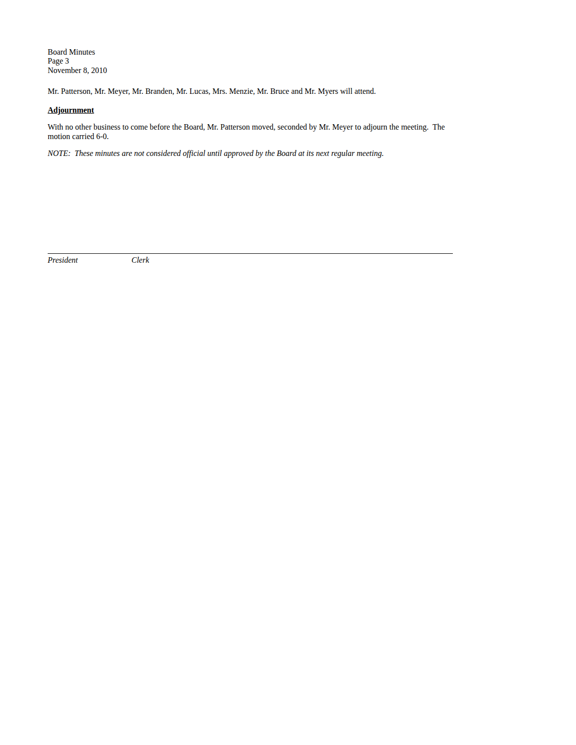Board Minutes
Page 3
November 8, 2010
Mr. Patterson, Mr. Meyer, Mr. Branden, Mr. Lucas, Mrs. Menzie, Mr. Bruce and Mr. Myers will attend.
Adjournment
With no other business to come before the Board, Mr. Patterson moved, seconded by Mr. Meyer to adjourn the meeting. The motion carried 6-0.
NOTE: These minutes are not considered official until approved by the Board at its next regular meeting.
President Clerk